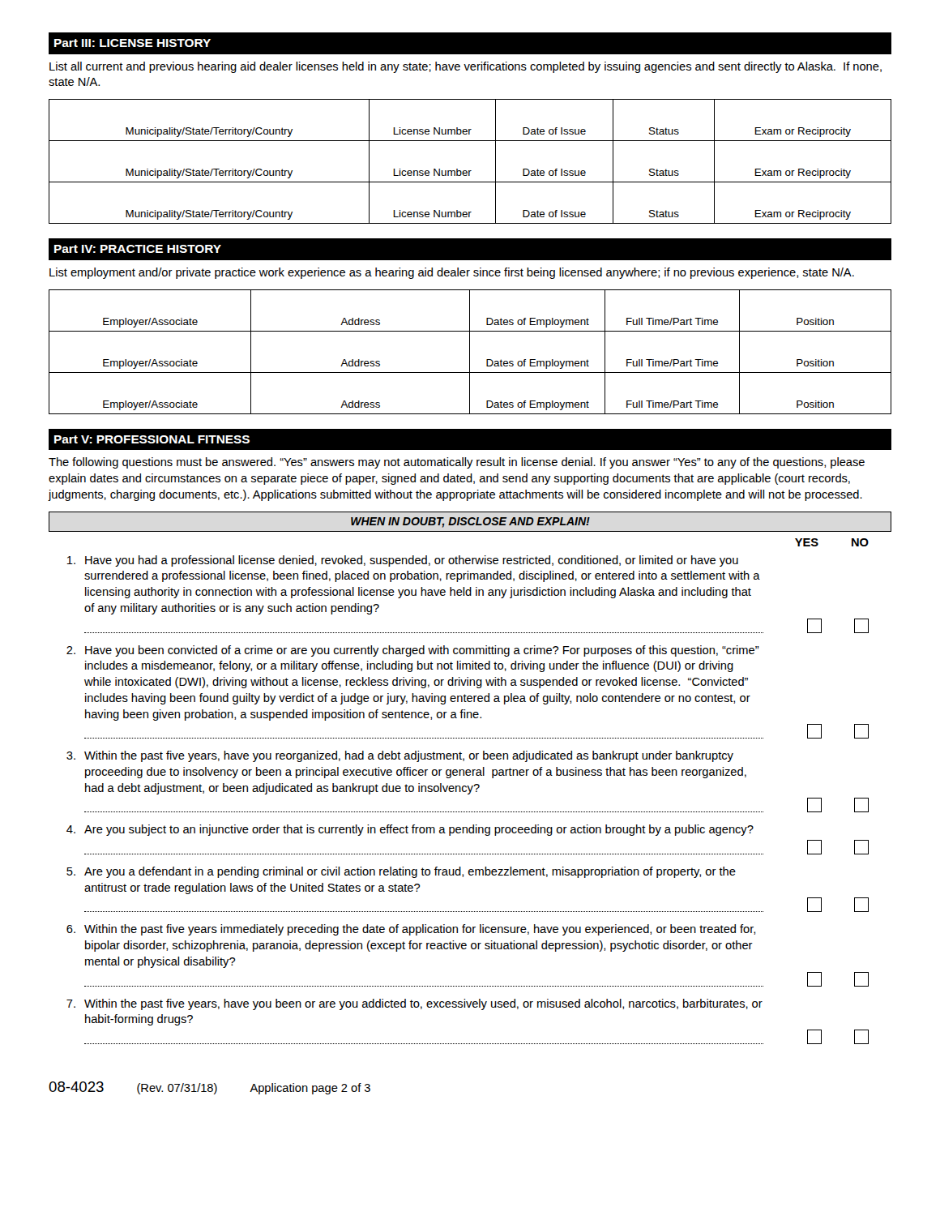Part III: LICENSE HISTORY
List all current and previous hearing aid dealer licenses held in any state; have verifications completed by issuing agencies and sent directly to Alaska. If none, state N/A.
| Municipality/State/Territory/Country | License Number | Date of Issue | Status | Exam or Reciprocity |
| Municipality/State/Territory/Country | License Number | Date of Issue | Status | Exam or Reciprocity |
| Municipality/State/Territory/Country | License Number | Date of Issue | Status | Exam or Reciprocity |
Part IV: PRACTICE HISTORY
List employment and/or private practice work experience as a hearing aid dealer since first being licensed anywhere; if no previous experience, state N/A.
| Employer/Associate | Address | Dates of Employment | Full Time/Part Time | Position |
| Employer/Associate | Address | Dates of Employment | Full Time/Part Time | Position |
| Employer/Associate | Address | Dates of Employment | Full Time/Part Time | Position |
Part V: PROFESSIONAL FITNESS
The following questions must be answered. “Yes” answers may not automatically result in license denial. If you answer “Yes” to any of the questions, please explain dates and circumstances on a separate piece of paper, signed and dated, and send any supporting documents that are applicable (court records, judgments, charging documents, etc.). Applications submitted without the appropriate attachments will be considered incomplete and will not be processed.
WHEN IN DOUBT, DISCLOSE AND EXPLAIN!
YES NO
Have you had a professional license denied, revoked, suspended, or otherwise restricted, conditioned, or limited or have you surrendered a professional license, been fined, placed on probation, reprimanded, disciplined, or entered into a settlement with a licensing authority in connection with a professional license you have held in any jurisdiction including Alaska and including that of any military authorities or is any such action pending?
Have you been convicted of a crime or are you currently charged with committing a crime? For purposes of this question, “crime” includes a misdemeanor, felony, or a military offense, including but not limited to, driving under the influence (DUI) or driving while intoxicated (DWI), driving without a license, reckless driving, or driving with a suspended or revoked license. “Convicted” includes having been found guilty by verdict of a judge or jury, having entered a plea of guilty, nolo contendere or no contest, or having been given probation, a suspended imposition of sentence, or a fine.
Within the past five years, have you reorganized, had a debt adjustment, or been adjudicated as bankrupt under bankruptcy proceeding due to insolvency or been a principal executive officer or general partner of a business that has been reorganized, had a debt adjustment, or been adjudicated as bankrupt due to insolvency?
Are you subject to an injunctive order that is currently in effect from a pending proceeding or action brought by a public agency?
Are you a defendant in a pending criminal or civil action relating to fraud, embezzlement, misappropriation of property, or the antitrust or trade regulation laws of the United States or a state?
Within the past five years immediately preceding the date of application for licensure, have you experienced, or been treated for, bipolar disorder, schizophrenia, paranoia, depression (except for reactive or situational depression), psychotic disorder, or other mental or physical disability?
Within the past five years, have you been or are you addicted to, excessively used, or misused alcohol, narcotics, barbiturates, or habit-forming drugs?
08-4023 (Rev. 07/31/18) Application page 2 of 3